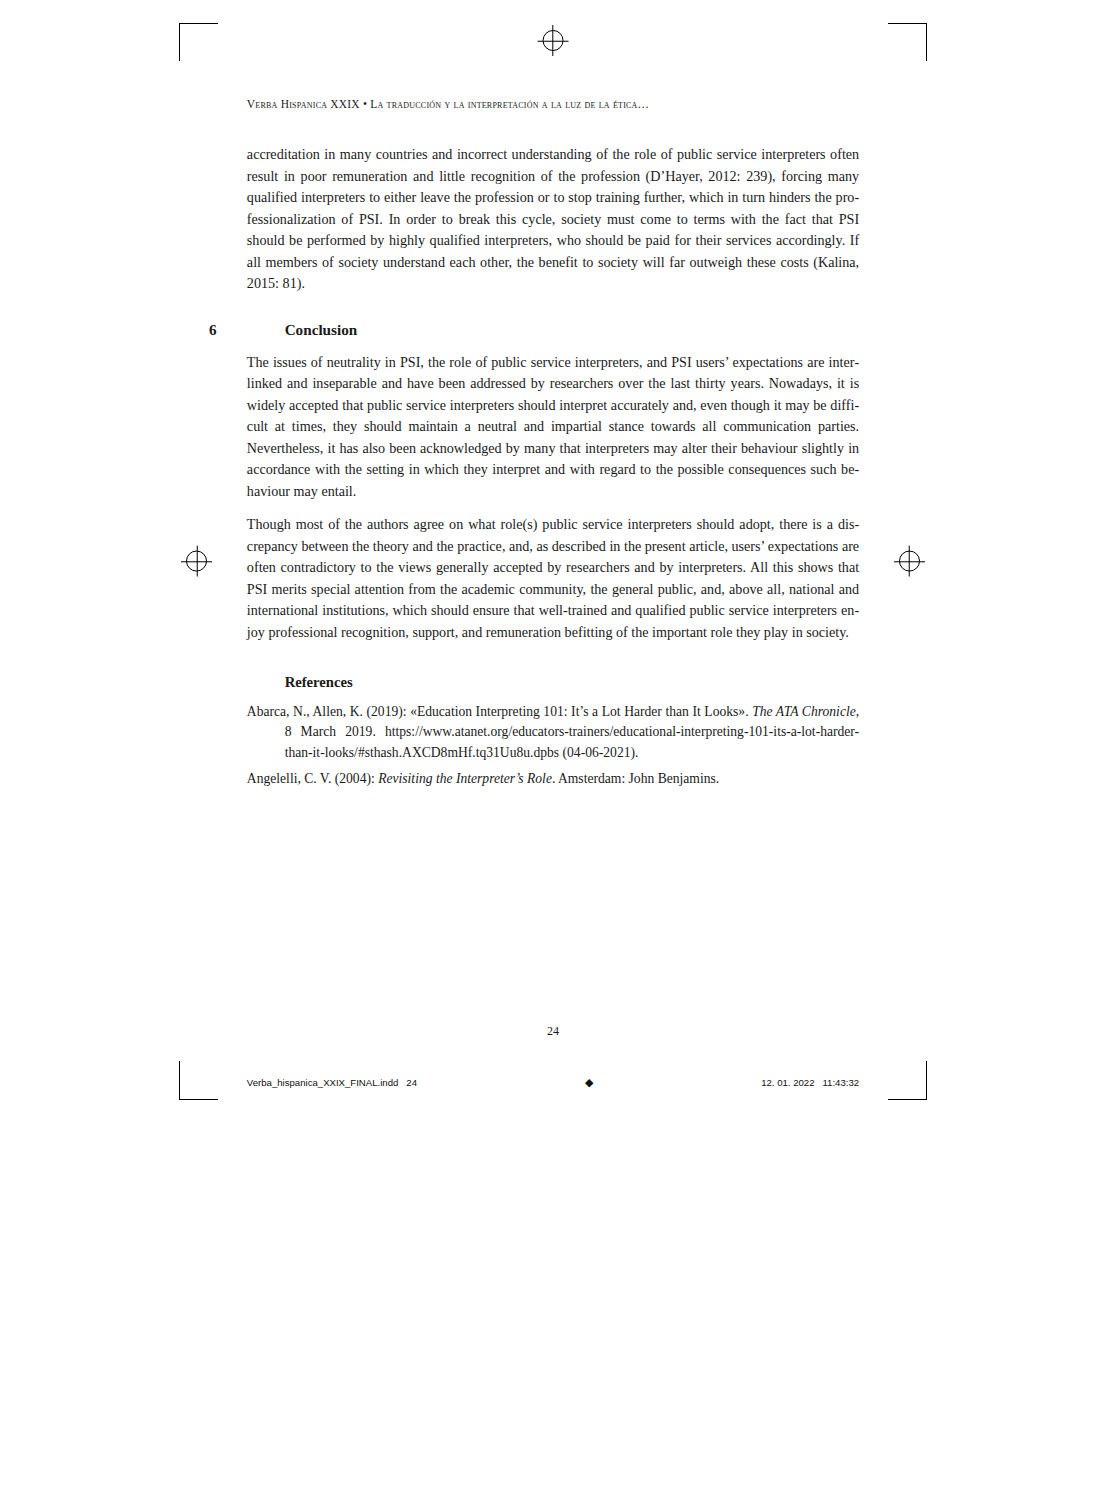Verba Hispanica XXIX • La traducción y la interpretación a la luz de la ética…
accreditation in many countries and incorrect understanding of the role of public service interpreters often result in poor remuneration and little recognition of the profession (D’Hayer, 2012: 239), forcing many qualified interpreters to either leave the profession or to stop training further, which in turn hinders the professionalization of PSI. In order to break this cycle, society must come to terms with the fact that PSI should be performed by highly qualified interpreters, who should be paid for their services accordingly. If all members of society understand each other, the benefit to society will far outweigh these costs (Kalina, 2015: 81).
6 Conclusion
The issues of neutrality in PSI, the role of public service interpreters, and PSI users’ expectations are interlinked and inseparable and have been addressed by researchers over the last thirty years. Nowadays, it is widely accepted that public service interpreters should interpret accurately and, even though it may be difficult at times, they should maintain a neutral and impartial stance towards all communication parties. Nevertheless, it has also been acknowledged by many that interpreters may alter their behaviour slightly in accordance with the setting in which they interpret and with regard to the possible consequences such behaviour may entail.
Though most of the authors agree on what role(s) public service interpreters should adopt, there is a discrepancy between the theory and the practice, and, as described in the present article, users’ expectations are often contradictory to the views generally accepted by researchers and by interpreters. All this shows that PSI merits special attention from the academic community, the general public, and, above all, national and international institutions, which should ensure that well-trained and qualified public service interpreters enjoy professional recognition, support, and remuneration befitting of the important role they play in society.
References
Abarca, N., Allen, K. (2019): «Education Interpreting 101: It’s a Lot Harder than It Looks». The ATA Chronicle, 8 March 2019. https://www.atanet.org/educators-trainers/educational-interpreting-101-its-a-lot-harder-than-it-looks/#sthash.AXCD8mHf.tq31Uu8u.dpbs (04-06-2021).
Angelelli, C. V. (2004): Revisiting the Interpreter’s Role. Amsterdam: John Benjamins.
24
Verba_hispanica_XXIX_FINAL.indd 24 ◆ 12. 01. 2022 11:43:32